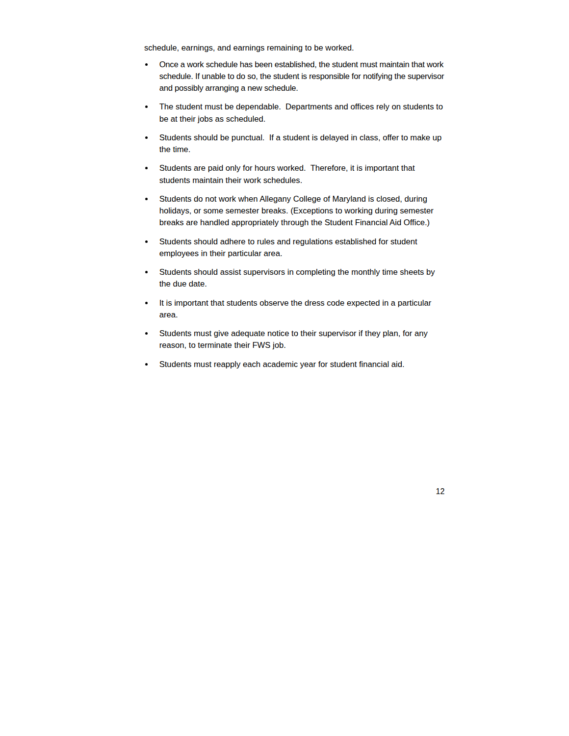schedule, earnings, and earnings remaining to be worked.
Once a work schedule has been established, the student must maintain that work schedule. If unable to do so, the student is responsible for notifying the supervisor and possibly arranging a new schedule.
The student must be dependable. Departments and offices rely on students to be at their jobs as scheduled.
Students should be punctual. If a student is delayed in class, offer to make up the time.
Students are paid only for hours worked. Therefore, it is important that students maintain their work schedules.
Students do not work when Allegany College of Maryland is closed, during holidays, or some semester breaks. (Exceptions to working during semester breaks are handled appropriately through the Student Financial Aid Office.)
Students should adhere to rules and regulations established for student employees in their particular area.
Students should assist supervisors in completing the monthly time sheets by the due date.
It is important that students observe the dress code expected in a particular area.
Students must give adequate notice to their supervisor if they plan, for any reason, to terminate their FWS job.
Students must reapply each academic year for student financial aid.
12